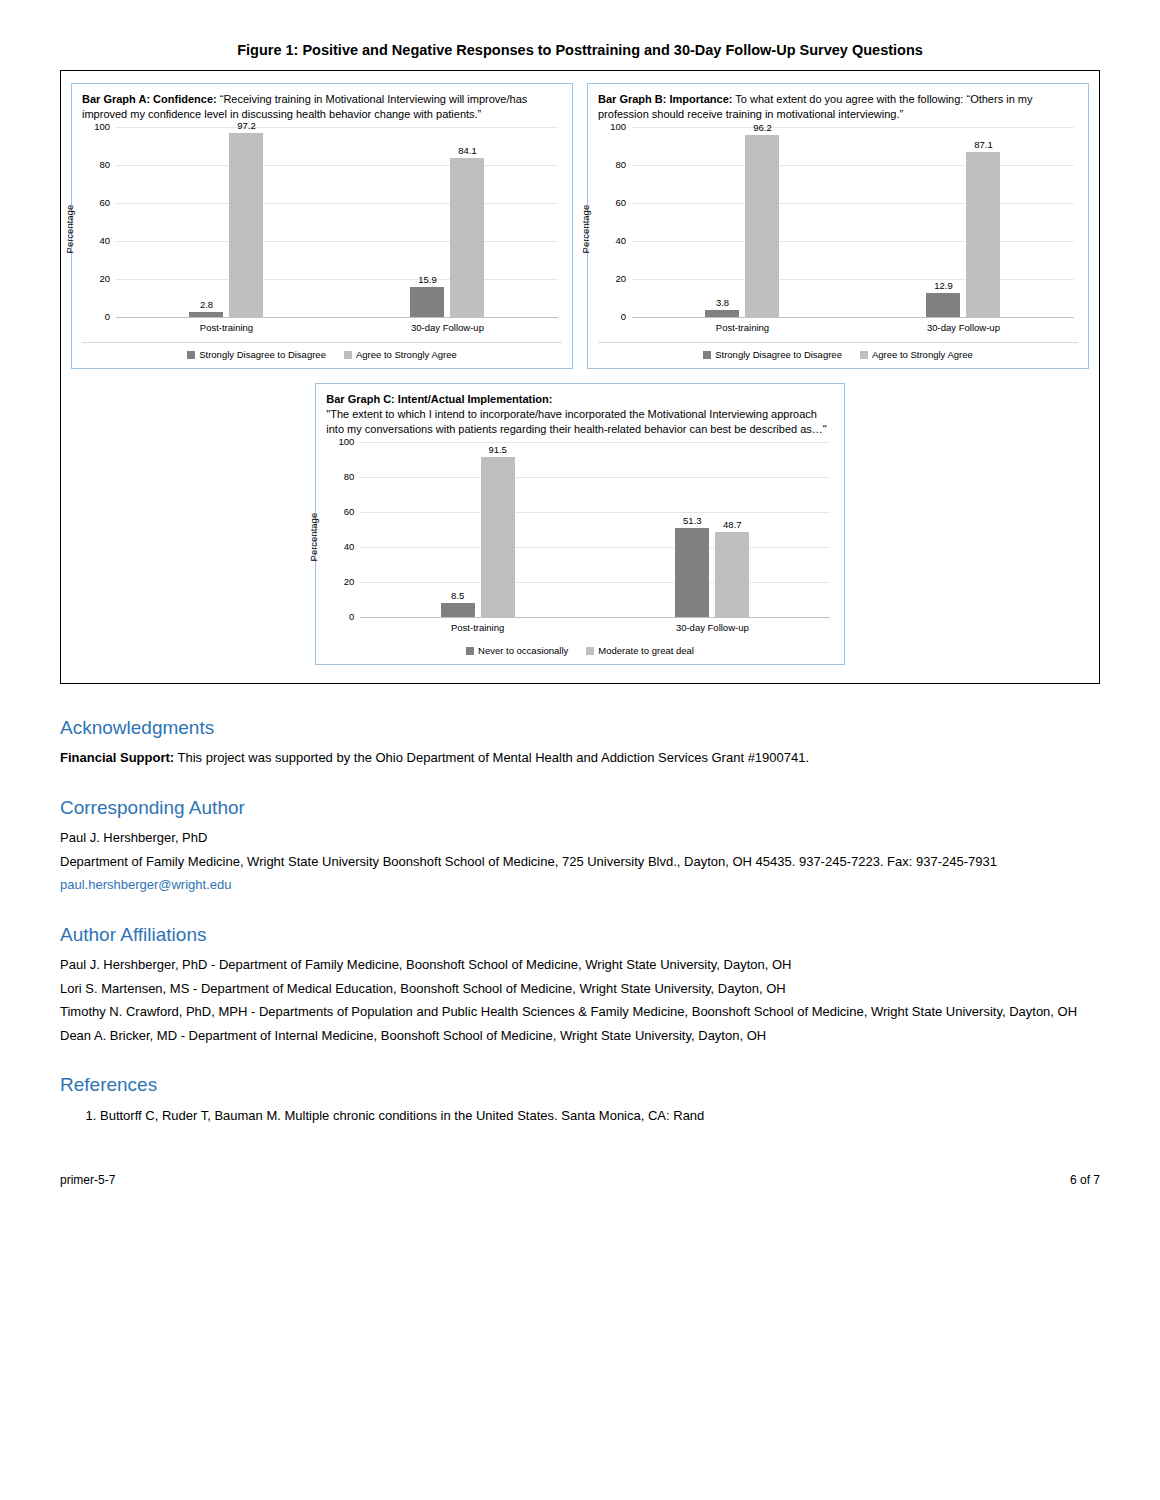Figure 1: Positive and Negative Responses to Posttraining and 30-Day Follow-Up Survey Questions
Bar Graph A: Confidence: “Receiving training in Motivational Interviewing will improve/has improved my confidence level in discussing health behavior change with patients.”
Percentage
100 80 60 40 20 0
2.8
97.2
15.9
84.1
Post-training 30-day Follow-up
Strongly Disagree to Disagree Agree to Strongly Agree
Bar Graph B: Importance: To what extent do you agree with the following: “Others in my profession should receive training in motivational interviewing.”
Percentage
100 80 60 40 20 0
3.8
96.2
12.9
87.1
Post-training 30-day Follow-up
Strongly Disagree to Disagree Agree to Strongly Agree
Bar Graph C: Intent/Actual Implementation:
"The extent to which I intend to incorporate/have incorporated the Motivational Interviewing approach into my conversations with patients regarding their health-related behavior can best be described as…"
Percentage
100 80 60 40 20 0
8.5
91.5
51.3
48.7
Post-training 30-day Follow-up
Never to occasionally Moderate to great deal
Acknowledgments
Financial Support: This project was supported by the Ohio Department of Mental Health and Addiction Services Grant #1900741.
Corresponding Author
Paul J. Hershberger, PhD
Department of Family Medicine, Wright State University Boonshoft School of Medicine, 725 University Blvd., Dayton, OH 45435. 937-245-7223. Fax: 937-245-7931
paul.hershberger@wright.edu
Author Affiliations
Paul J. Hershberger, PhD - Department of Family Medicine, Boonshoft School of Medicine, Wright State University, Dayton, OH
Lori S. Martensen, MS - Department of Medical Education, Boonshoft School of Medicine, Wright State University, Dayton, OH
Timothy N. Crawford, PhD, MPH - Departments of Population and Public Health Sciences & Family Medicine, Boonshoft School of Medicine, Wright State University, Dayton, OH
Dean A. Bricker, MD - Department of Internal Medicine, Boonshoft School of Medicine, Wright State University, Dayton, OH
References
Buttorff C, Ruder T, Bauman M. Multiple chronic conditions in the United States. Santa Monica, CA: Rand
primer-5-7 6 of 7